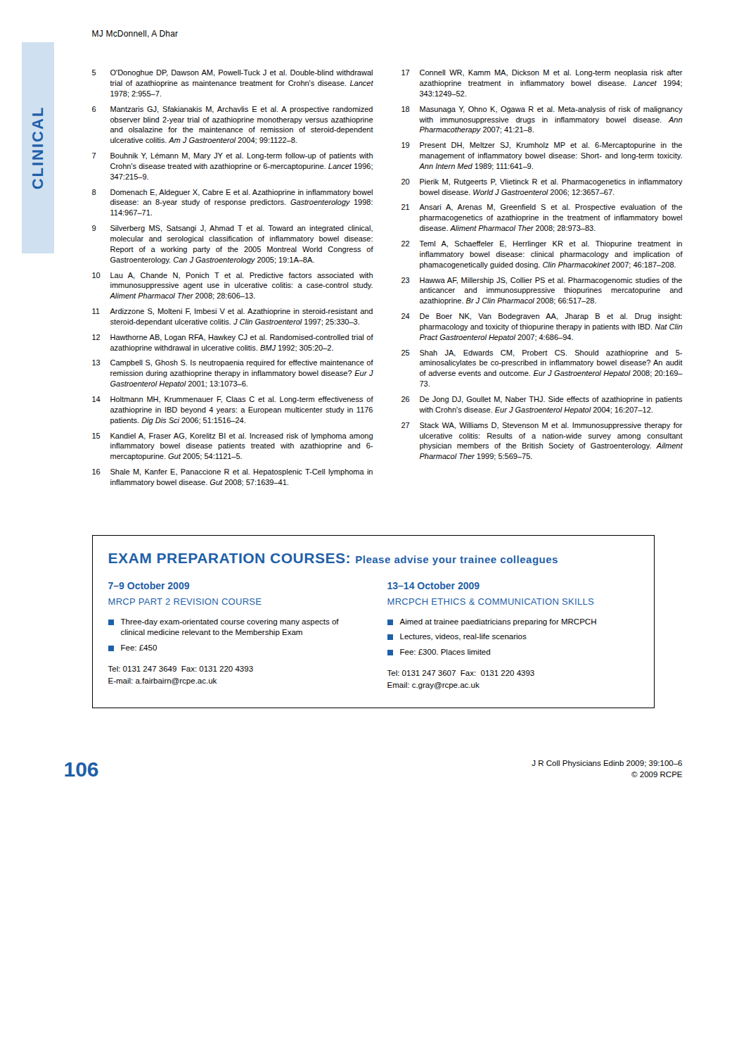CLINICAL
MJ McDonnell, A Dhar
5 O'Donoghue DP, Dawson AM, Powell-Tuck J et al. Double-blind withdrawal trial of azathioprine as maintenance treatment for Crohn's disease. Lancet 1978; 2:955–7.
6 Mantzaris GJ, Sfakianakis M, Archavlis E et al. A prospective randomized observer blind 2-year trial of azathioprine monotherapy versus azathioprine and olsalazine for the maintenance of remission of steroid-dependent ulcerative colitis. Am J Gastroenterol 2004; 99:1122–8.
7 Bouhnik Y, Lémann M, Mary JY et al. Long-term follow-up of patients with Crohn's disease treated with azathioprine or 6-mercaptopurine. Lancet 1996; 347:215–9.
8 Domenach E, Aldeguer X, Cabre E et al. Azathioprine in inflammatory bowel disease: an 8-year study of response predictors. Gastroenterology 1998: 114:967–71.
9 Silverberg MS, Satsangi J, Ahmad T et al. Toward an integrated clinical, molecular and serological classification of inflammatory bowel disease: Report of a working party of the 2005 Montreal World Congress of Gastroenterology. Can J Gastroenterology 2005; 19:1A–8A.
10 Lau A, Chande N, Ponich T et al. Predictive factors associated with immunosuppressive agent use in ulcerative colitis: a case-control study. Aliment Pharmacol Ther 2008; 28:606–13.
11 Ardizzone S, Molteni F, Imbesi V et al. Azathioprine in steroid-resistant and steroid-dependant ulcerative colitis. J Clin Gastroenterol 1997; 25:330–3.
12 Hawthorne AB, Logan RFA, Hawkey CJ et al. Randomised-controlled trial of azathioprine withdrawal in ulcerative colitis. BMJ 1992; 305:20–2.
13 Campbell S, Ghosh S. Is neutropaenia required for effective maintenance of remission during azathioprine therapy in inflammatory bowel disease? Eur J Gastroenterol Hepatol 2001; 13:1073–6.
14 Holtmann MH, Krummenauer F, Claas C et al. Long-term effectiveness of azathioprine in IBD beyond 4 years: a European multicenter study in 1176 patients. Dig Dis Sci 2006; 51:1516–24.
15 Kandiel A, Fraser AG, Korelitz BI et al. Increased risk of lymphoma among inflammatory bowel disease patients treated with azathioprine and 6-mercaptopurine. Gut 2005; 54:1121–5.
16 Shale M, Kanfer E, Panaccione R et al. Hepatosplenic T-Cell lymphoma in inflammatory bowel disease. Gut 2008; 57:1639–41.
17 Connell WR, Kamm MA, Dickson M et al. Long-term neoplasia risk after azathioprine treatment in inflammatory bowel disease. Lancet 1994; 343:1249–52.
18 Masunaga Y, Ohno K, Ogawa R et al. Meta-analysis of risk of malignancy with immunosuppressive drugs in inflammatory bowel disease. Ann Pharmacotherapy 2007; 41:21–8.
19 Present DH, Meltzer SJ, Krumholz MP et al. 6-Mercaptopurine in the management of inflammatory bowel disease: Short- and long-term toxicity. Ann Intern Med 1989; 111:641–9.
20 Pierik M, Rutgeerts P, Vlietinck R et al. Pharmacogenetics in inflammatory bowel disease. World J Gastroenterol 2006; 12:3657–67.
21 Ansari A, Arenas M, Greenfield S et al. Prospective evaluation of the pharmacogenetics of azathioprine in the treatment of inflammatory bowel disease. Aliment Pharmacol Ther 2008; 28:973–83.
22 Teml A, Schaeffeler E, Herrlinger KR et al. Thiopurine treatment in inflammatory bowel disease: clinical pharmacology and implication of phamacogenetically guided dosing. Clin Pharmacokinet 2007; 46:187–208.
23 Hawwa AF, Millership JS, Collier PS et al. Pharmacogenomic studies of the anticancer and immunosuppressive thiopurines mercatopurine and azathioprine. Br J Clin Pharmacol 2008; 66:517–28.
24 De Boer NK, Van Bodegraven AA, Jharap B et al. Drug insight: pharmacology and toxicity of thiopurine therapy in patients with IBD. Nat Clin Pract Gastroenterol Hepatol 2007; 4:686–94.
25 Shah JA, Edwards CM, Probert CS. Should azathioprine and 5-aminosalicylates be co-prescribed in inflammatory bowel disease? An audit of adverse events and outcome. Eur J Gastroenterol Hepatol 2008; 20:169–73.
26 De Jong DJ, Goullet M, Naber THJ. Side effects of azathioprine in patients with Crohn's disease. Eur J Gastroenterol Hepatol 2004; 16:207–12.
27 Stack WA, Williams D, Stevenson M et al. Immunosuppressive therapy for ulcerative colitis: Results of a nation-wide survey among consultant physician members of the British Society of Gastroenterology. Ailment Pharmacol Ther 1999; 5:569–75.
EXAM PREPARATION COURSES: Please advise your trainee colleagues
7–9 October 2009
MRCP PART 2 REVISION COURSE
Three-day exam-orientated course covering many aspects of clinical medicine relevant to the Membership Exam
Fee: £450
Tel: 0131 247 3649 Fax: 0131 220 4393
E-mail: a.fairbairn@rcpe.ac.uk
13–14 October 2009
MRCPCH ETHICS & COMMUNICATION SKILLS
Aimed at trainee paediatricians preparing for MRCPCH
Lectures, videos, real-life scenarios
Fee: £300. Places limited
Tel: 0131 247 3607 Fax: 0131 220 4393
Email: c.gray@rcpe.ac.uk
106
J R Coll Physicians Edinb 2009; 39:100–6
© 2009 RCPE